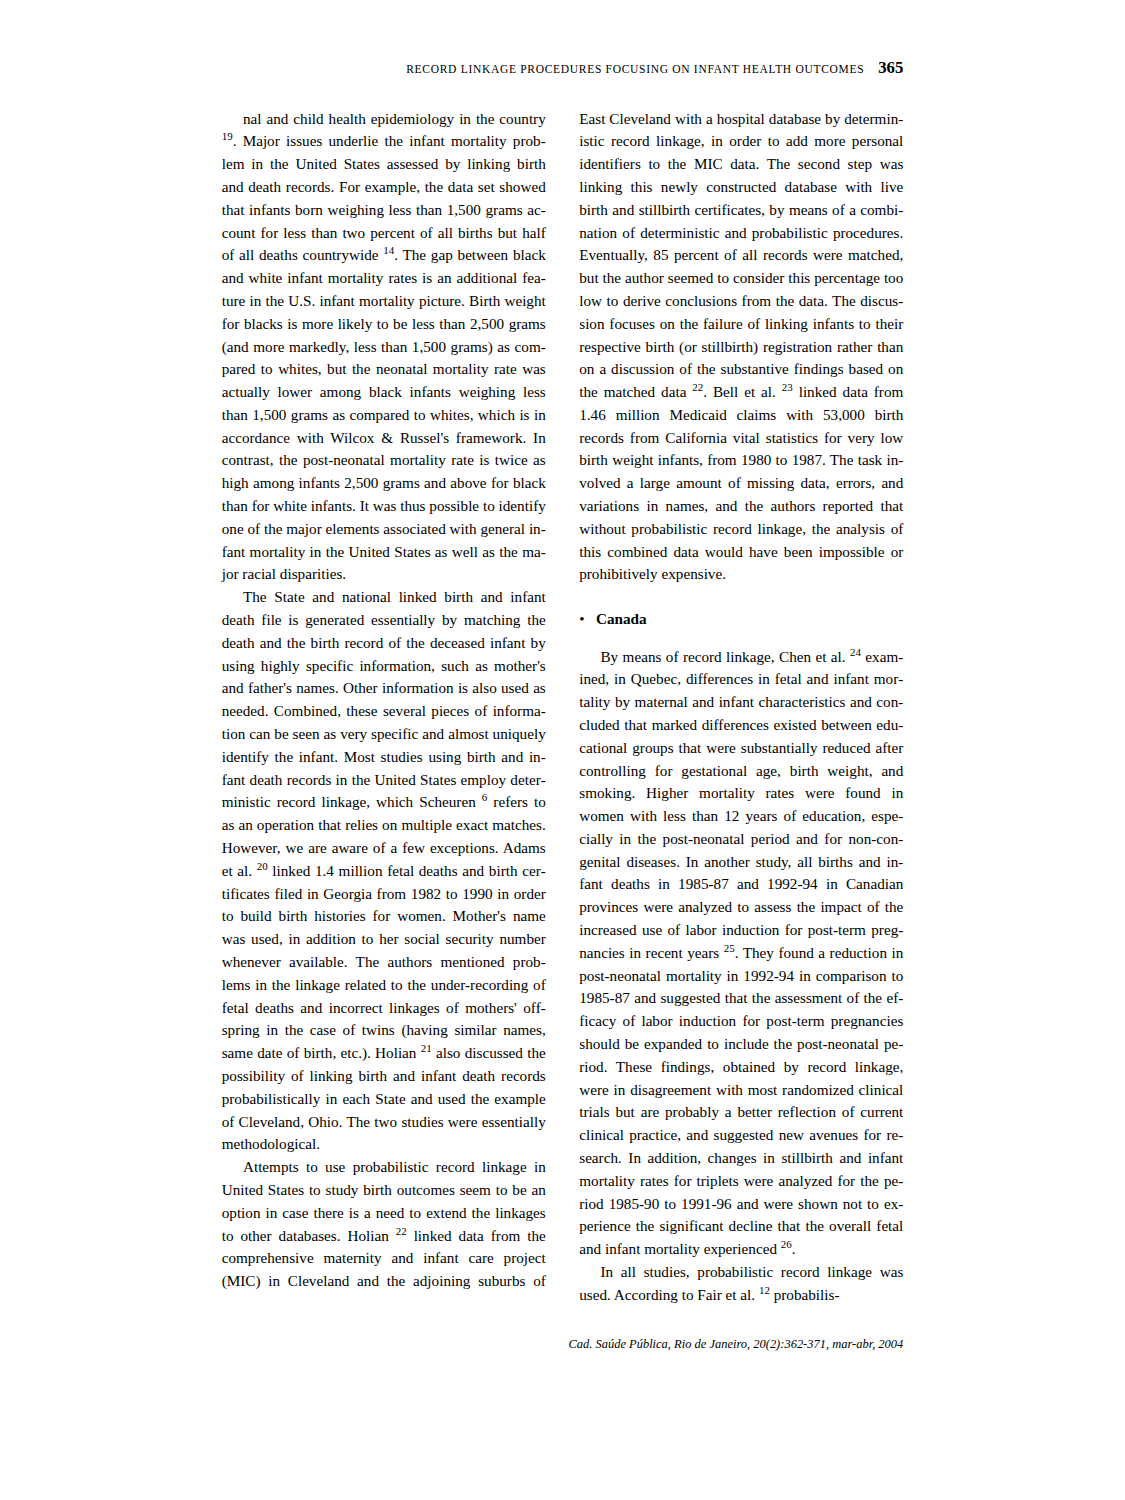Record linkage procedures focusing on infant health outcomes 365
nal and child health epidemiology in the country 19. Major issues underlie the infant mortality problem in the United States assessed by linking birth and death records. For example, the data set showed that infants born weighing less than 1,500 grams account for less than two percent of all births but half of all deaths countrywide 14. The gap between black and white infant mortality rates is an additional feature in the U.S. infant mortality picture. Birth weight for blacks is more likely to be less than 2,500 grams (and more markedly, less than 1,500 grams) as compared to whites, but the neonatal mortality rate was actually lower among black infants weighing less than 1,500 grams as compared to whites, which is in accordance with Wilcox & Russel's framework. In contrast, the post-neonatal mortality rate is twice as high among infants 2,500 grams and above for black than for white infants. It was thus possible to identify one of the major elements associated with general infant mortality in the United States as well as the major racial disparities.
The State and national linked birth and infant death file is generated essentially by matching the death and the birth record of the deceased infant by using highly specific information, such as mother's and father's names. Other information is also used as needed. Combined, these several pieces of information can be seen as very specific and almost uniquely identify the infant. Most studies using birth and infant death records in the United States employ deterministic record linkage, which Scheuren 6 refers to as an operation that relies on multiple exact matches. However, we are aware of a few exceptions. Adams et al. 20 linked 1.4 million fetal deaths and birth certificates filed in Georgia from 1982 to 1990 in order to build birth histories for women. Mother's name was used, in addition to her social security number whenever available. The authors mentioned problems in the linkage related to the under-recording of fetal deaths and incorrect linkages of mothers' offspring in the case of twins (having similar names, same date of birth, etc.). Holian 21 also discussed the possibility of linking birth and infant death records probabilistically in each State and used the example of Cleveland, Ohio. The two studies were essentially methodological.
Attempts to use probabilistic record linkage in United States to study birth outcomes seem to be an option in case there is a need to extend the linkages to other databases. Holian 22 linked data from the comprehensive maternity and infant care project (MIC) in Cleveland and the adjoining suburbs of East Cleveland with a hospital database by deterministic record linkage, in order to add more personal identifiers to the MIC data. The second step was linking this newly constructed database with live birth and stillbirth certificates, by means of a combination of deterministic and probabilistic procedures. Eventually, 85 percent of all records were matched, but the author seemed to consider this percentage too low to derive conclusions from the data. The discussion focuses on the failure of linking infants to their respective birth (or stillbirth) registration rather than on a discussion of the substantive findings based on the matched data 22. Bell et al. 23 linked data from 1.46 million Medicaid claims with 53,000 birth records from California vital statistics for very low birth weight infants, from 1980 to 1987. The task involved a large amount of missing data, errors, and variations in names, and the authors reported that without probabilistic record linkage, the analysis of this combined data would have been impossible or prohibitively expensive.
Canada
By means of record linkage, Chen et al. 24 examined, in Quebec, differences in fetal and infant mortality by maternal and infant characteristics and concluded that marked differences existed between educational groups that were substantially reduced after controlling for gestational age, birth weight, and smoking. Higher mortality rates were found in women with less than 12 years of education, especially in the post-neonatal period and for non-congenital diseases. In another study, all births and infant deaths in 1985-87 and 1992-94 in Canadian provinces were analyzed to assess the impact of the increased use of labor induction for post-term pregnancies in recent years 25. They found a reduction in post-neonatal mortality in 1992-94 in comparison to 1985-87 and suggested that the assessment of the efficacy of labor induction for post-term pregnancies should be expanded to include the post-neonatal period. These findings, obtained by record linkage, were in disagreement with most randomized clinical trials but are probably a better reflection of current clinical practice, and suggested new avenues for research. In addition, changes in stillbirth and infant mortality rates for triplets were analyzed for the period 1985-90 to 1991-96 and were shown not to experience the significant decline that the overall fetal and infant mortality experienced 26.
In all studies, probabilistic record linkage was used. According to Fair et al. 12 probabilis-
Cad. Saúde Pública, Rio de Janeiro, 20(2):362-371, mar-abr, 2004